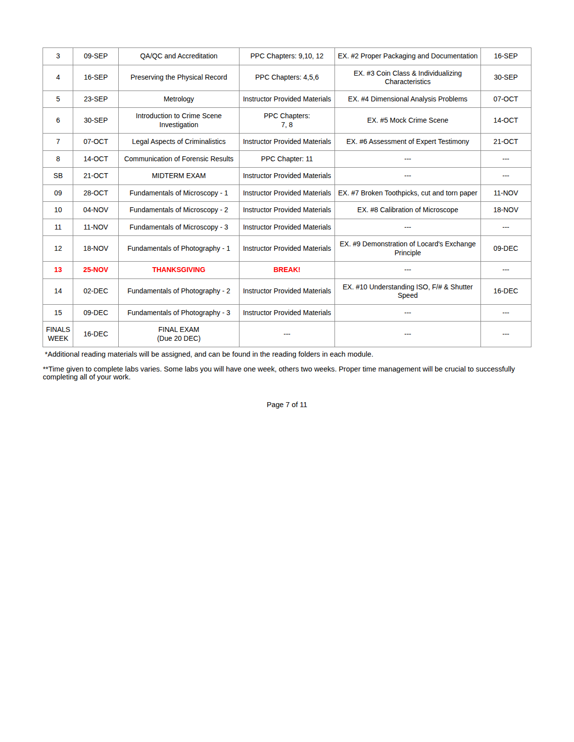| 3 | 09-SEP | QA/QC and Accreditation | PPC Chapters: 9,10, 12 | EX. #2 Proper Packaging and Documentation | 16-SEP |
| 4 | 16-SEP | Preserving the Physical Record | PPC Chapters: 4,5,6 | EX. #3 Coin Class & Individualizing Characteristics | 30-SEP |
| 5 | 23-SEP | Metrology | Instructor Provided Materials | EX. #4 Dimensional Analysis Problems | 07-OCT |
| 6 | 30-SEP | Introduction to Crime Scene Investigation | PPC Chapters: 7, 8 | EX. #5 Mock Crime Scene | 14-OCT |
| 7 | 07-OCT | Legal Aspects of Criminalistics | Instructor Provided Materials | EX. #6 Assessment of Expert Testimony | 21-OCT |
| 8 | 14-OCT | Communication of Forensic Results | PPC Chapter: 11 | --- | --- |
| SB | 21-OCT | MIDTERM EXAM | Instructor Provided Materials | --- | --- |
| 09 | 28-OCT | Fundamentals of Microscopy - 1 | Instructor Provided Materials | EX. #7 Broken Toothpicks, cut and torn paper | 11-NOV |
| 10 | 04-NOV | Fundamentals of Microscopy - 2 | Instructor Provided Materials | EX. #8 Calibration of Microscope | 18-NOV |
| 11 | 11-NOV | Fundamentals of Microscopy - 3 | Instructor Provided Materials | --- | --- |
| 12 | 18-NOV | Fundamentals of Photography - 1 | Instructor Provided Materials | EX. #9 Demonstration of Locard's Exchange Principle | 09-DEC |
| 13 | 25-NOV | THANKSGIVING | BREAK! | --- | --- |
| 14 | 02-DEC | Fundamentals of Photography - 2 | Instructor Provided Materials | EX. #10 Understanding ISO, F/# & Shutter Speed | 16-DEC |
| 15 | 09-DEC | Fundamentals of Photography - 3 | Instructor Provided Materials | --- | --- |
| FINALS WEEK | 16-DEC | FINAL EXAM (Due 20 DEC) | --- | --- | --- |
*Additional reading materials will be assigned, and can be found in the reading folders in each module.
**Time given to complete labs varies. Some labs you will have one week, others two weeks. Proper time management will be crucial to successfully completing all of your work.
Page 7 of 11